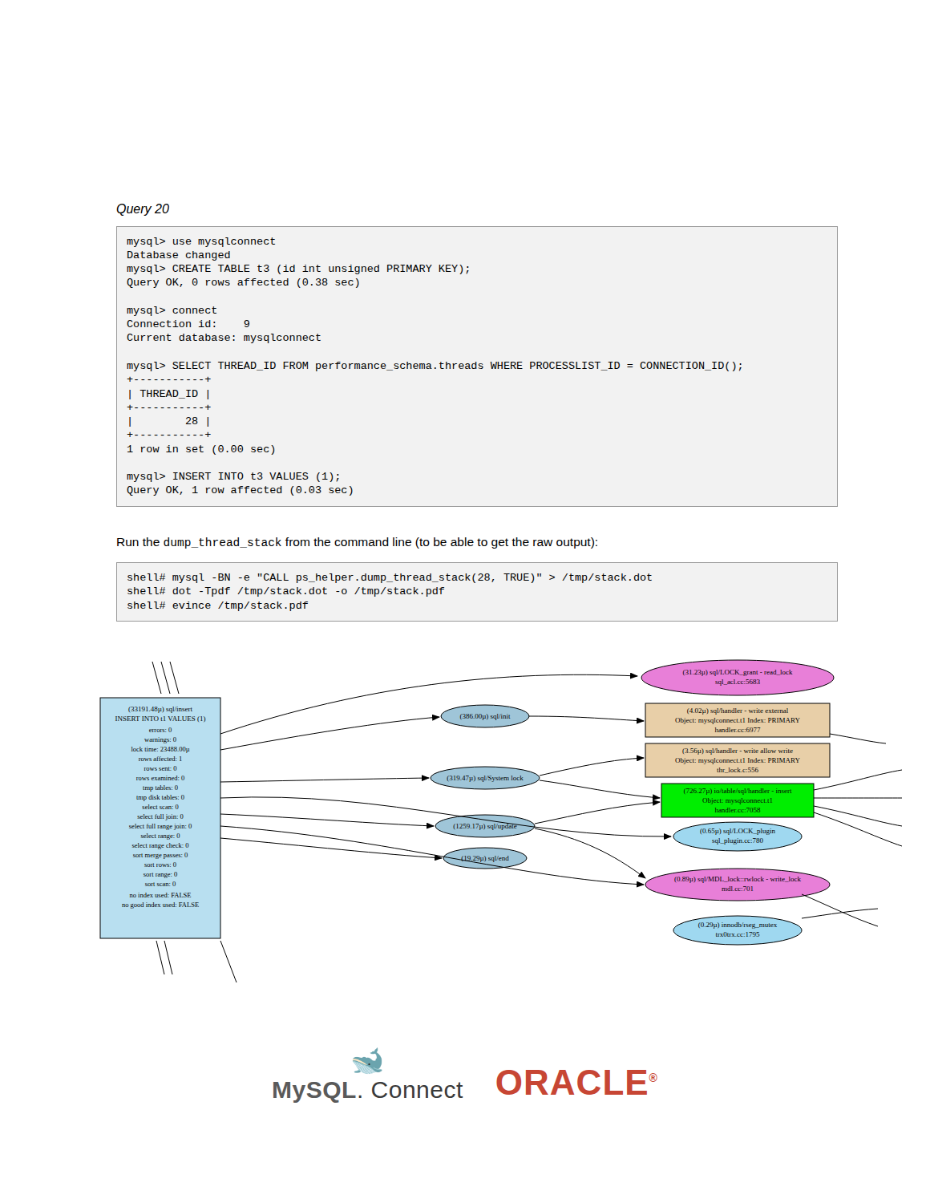Query 20
mysql> use mysqlconnect
Database changed
mysql> CREATE TABLE t3 (id int unsigned PRIMARY KEY);
Query OK, 0 rows affected (0.38 sec)

mysql> connect
Connection id:    9
Current database: mysqlconnect

mysql> SELECT THREAD_ID FROM performance_schema.threads WHERE PROCESSLIST_ID = CONNECTION_ID();
+-----------+
| THREAD_ID |
+-----------+
|        28 |
+-----------+
1 row in set (0.00 sec)

mysql> INSERT INTO t3 VALUES (1);
Query OK, 1 row affected (0.03 sec)
Run the dump_thread_stack from the command line (to be able to get the raw output):
shell# mysql -BN -e "CALL ps_helper.dump_thread_stack(28, TRUE)" > /tmp/stack.dot
shell# dot -Tpdf /tmp/stack.dot -o /tmp/stack.pdf
shell# evince /tmp/stack.pdf
(33191.48µ) sql/insert INSERT INTO t1 VALUES (1) errors: 0 warnings: 0 lock time: 23488.00µ rows affected: 1 rows sent: 0 rows examined: 0 tmp tables: 0 tmp disk tables: 0 select scan: 0 select full join: 0 select full range join: 0 select range: 0 select range check: 0 sort merge passes: 0 sort rows: 0 sort range: 0 sort scan: 0 no index used: FALSE no good index used: FALSE (386.00µ) sql/init (319.47µ) sql/System lock (1259.17µ) sql/update (19.29µ) sql/end (31.23µ) sql/LOCK_grant - read_lock sql_acl.cc:5683 (4.02µ) sql/handler - write external Object: mysqlconnect.t1 Index: PRIMARY handler.cc:6977 (3.56µ) sql/handler - write allow write Object: mysqlconnect.t1 Index: PRIMARY thr_lock.c:556 (726.27µ) io/table/sql/handler - insert Object: mysqlconnect.t1 handler.cc:7058 (0.65µ) sql/LOCK_plugin sql_plugin.cc:780 (0.89µ) sql/MDL_lock::rwlock - write_lock mdl.cc:701 (0.29µ) innodb/rseg_mutex trx0trx.cc:1795
🐋
MySQL. Connect
ORACLE®